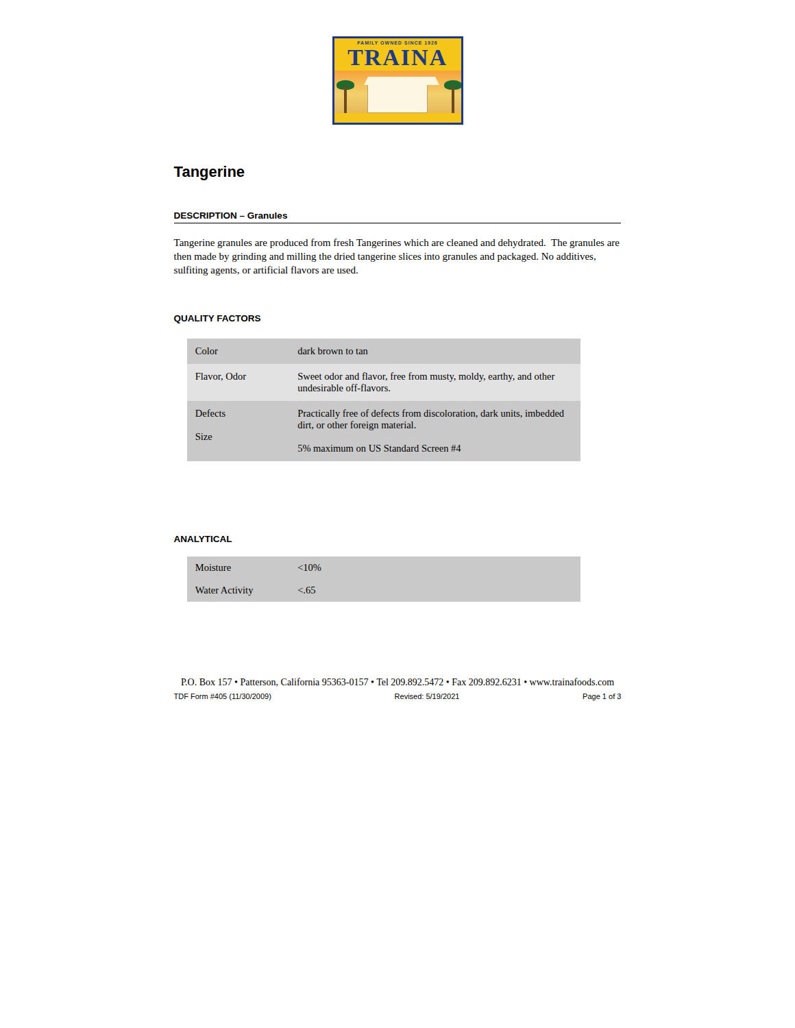FAMILY OWNED SINCE 1926
TRAINA
Tangerine
DESCRIPTION – Granules
Tangerine granules are produced from fresh Tangerines which are cleaned and dehydrated. The granules are then made by grinding and milling the dried tangerine slices into granules and packaged. No additives, sulfiting agents, or artificial flavors are used.
QUALITY FACTORS
| Color | dark brown to tan |
| Flavor, Odor | Sweet odor and flavor, free from musty, moldy, earthy, and other undesirable off-flavors. |
| Defects Size | Practically free of defects from discoloration, dark units, imbedded dirt, or other foreign material. 5% maximum on US Standard Screen #4 |
ANALYTICAL
| Moisture | <10% |
| Water Activity | <.65 |
P.O. Box 157 • Patterson, California 95363-0157 • Tel 209.892.5472 • Fax 209.892.6231 • www.trainafoods.com
TDF Form #405 (11/30/2009) Revised: 5/19/2021 Page 1 of 3